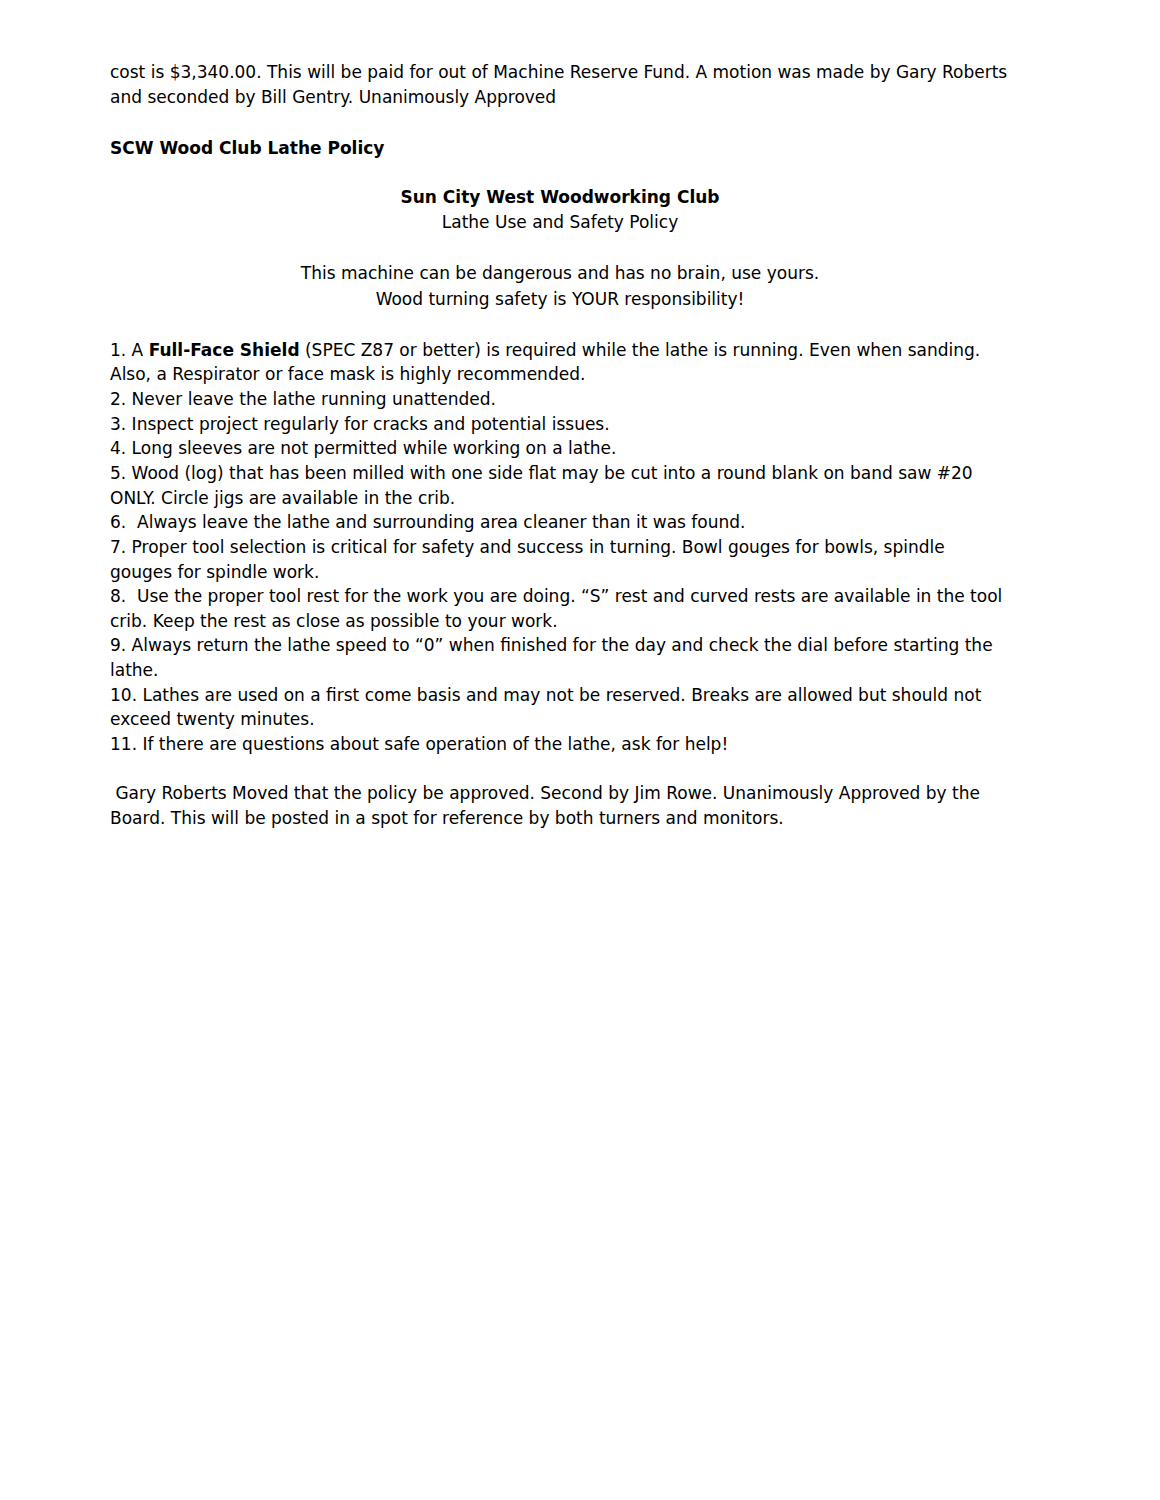cost is $3,340.00. This will be paid for out of Machine Reserve Fund. A motion was made by Gary Roberts and seconded by Bill Gentry. Unanimously Approved
SCW Wood Club Lathe Policy
Sun City West Woodworking Club
Lathe Use and Safety Policy
This machine can be dangerous and has no brain, use yours.
Wood turning safety is YOUR responsibility!
1. A Full-Face Shield (SPEC Z87 or better) is required while the lathe is running. Even when sanding. Also, a Respirator or face mask is highly recommended.
2. Never leave the lathe running unattended.
3. Inspect project regularly for cracks and potential issues.
4. Long sleeves are not permitted while working on a lathe.
5. Wood (log) that has been milled with one side flat may be cut into a round blank on band saw #20 ONLY. Circle jigs are available in the crib.
6. Always leave the lathe and surrounding area cleaner than it was found.
7. Proper tool selection is critical for safety and success in turning. Bowl gouges for bowls, spindle gouges for spindle work.
8. Use the proper tool rest for the work you are doing. “S” rest and curved rests are available in the tool crib. Keep the rest as close as possible to your work.
9. Always return the lathe speed to “0” when finished for the day and check the dial before starting the lathe.
10. Lathes are used on a first come basis and may not be reserved. Breaks are allowed but should not exceed twenty minutes.
11. If there are questions about safe operation of the lathe, ask for help!
Gary Roberts Moved that the policy be approved. Second by Jim Rowe. Unanimously Approved by the Board. This will be posted in a spot for reference by both turners and monitors.